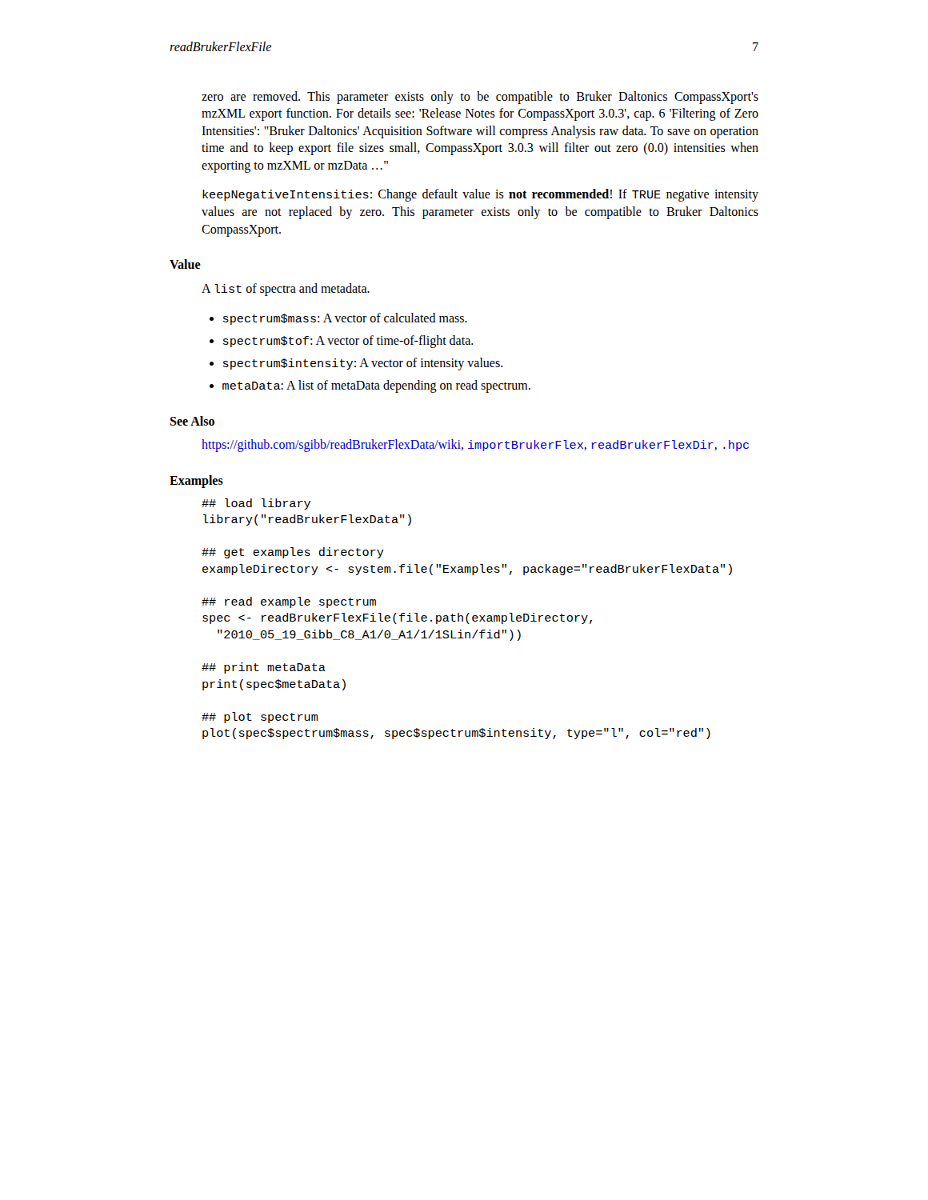readBrukerFlexFile 7
zero are removed. This parameter exists only to be compatible to Bruker Daltonics CompassXport's mzXML export function. For details see: 'Release Notes for CompassXport 3.0.3', cap. 6 'Filtering of Zero Intensities': "Bruker Daltonics' Acquisition Software will compress Analysis raw data. To save on operation time and to keep export file sizes small, CompassXport 3.0.3 will filter out zero (0.0) intensities when exporting to mzXML or mzData …"
keepNegativeIntensities: Change default value is not recommended! If TRUE negative intensity values are not replaced by zero. This parameter exists only to be compatible to Bruker Daltonics CompassXport.
Value
A list of spectra and metadata.
spectrum$mass: A vector of calculated mass.
spectrum$tof: A vector of time-of-flight data.
spectrum$intensity: A vector of intensity values.
metaData: A list of metaData depending on read spectrum.
See Also
https://github.com/sgibb/readBrukerFlexData/wiki, importBrukerFlex, readBrukerFlexDir, .hpc
Examples
## load library
library("readBrukerFlexData")

## get examples directory
exampleDirectory <- system.file("Examples", package="readBrukerFlexData")

## read example spectrum
spec <- readBrukerFlexFile(file.path(exampleDirectory,
  "2010_05_19_Gibb_C8_A1/0_A1/1/1SLin/fid"))

## print metaData
print(spec$metaData)

## plot spectrum
plot(spec$spectrum$mass, spec$spectrum$intensity, type="l", col="red")